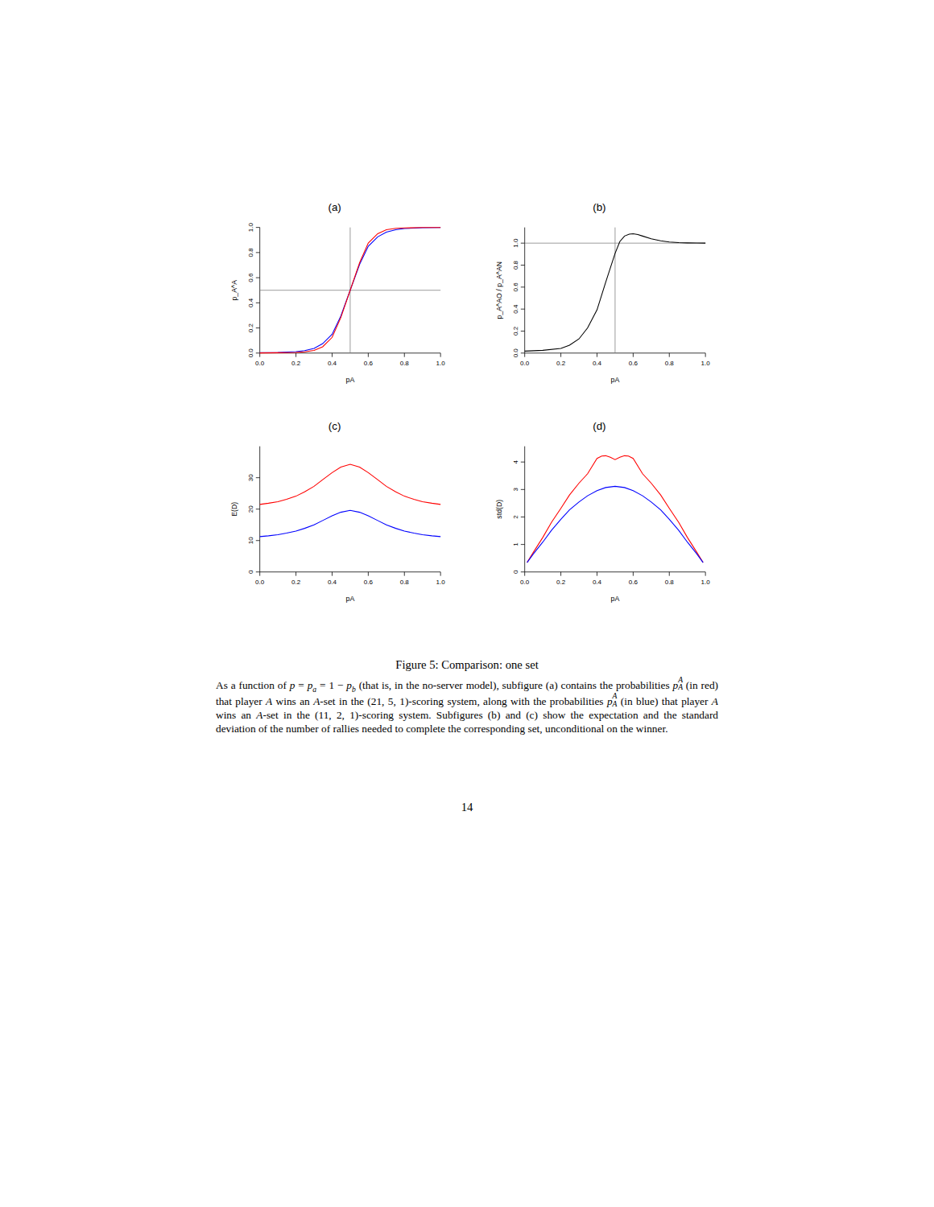(a)
0.0 0.2 0.4 0.6 0.8 1.0 0.0 0.2 0.4 0.6 0.8 1.0 pA p_A^A
(b)
0.0 0.2 0.4 0.6 0.8 1.0 0.0 0.2 0.4 0.6 0.8 1.0 pA p_A^AO / p_A^AN
(c)
0 10 20 30 0.0 0.2 0.4 0.6 0.8 1.0 pA E(D)
(d)
0 1 2 3 4 0.0 0.2 0.4 0.6 0.8 1.0 pA std(D)
Figure 5: Comparison: one set
As a function of p = pa = 1 − pb (that is, in the no-server model), subfigure (a) contains the probabilities pAA (in red) that player A wins an A-set in the (21, 5, 1)-scoring system, along with the probabilities pAA (in blue) that player A wins an A-set in the (11, 2, 1)-scoring system. Subfigures (b) and (c) show the expectation and the standard deviation of the number of rallies needed to complete the corresponding set, unconditional on the winner.
14